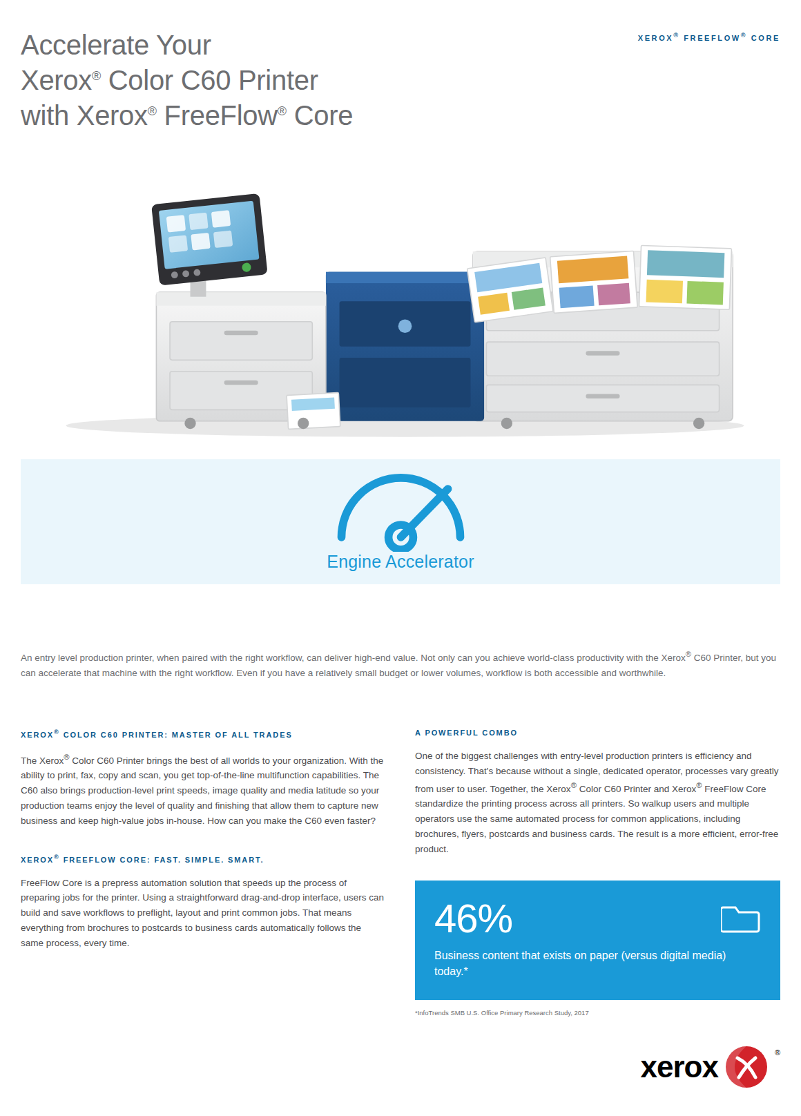Accelerate Your
Xerox® Color C60 Printer
with Xerox® FreeFlow® Core
Xerox® FreeFlow® Core
Engine Accelerator
An entry level production printer, when paired with the right workflow, can deliver high-end value. Not only can you achieve world-class productivity with the Xerox® C60 Printer, but you can accelerate that machine with the right workflow. Even if you have a relatively small budget or lower volumes, workflow is both accessible and worthwhile.
Xerox® Color C60 Printer: Master of All Trades
The Xerox® Color C60 Printer brings the best of all worlds to your organization. With the ability to print, fax, copy and scan, you get top-of-the-line multifunction capabilities. The C60 also brings production-level print speeds, image quality and media latitude so your production teams enjoy the level of quality and finishing that allow them to capture new business and keep high-value jobs in-house. How can you make the C60 even faster?
Xerox® FreeFlow Core: Fast. Simple. Smart.
FreeFlow Core is a prepress automation solution that speeds up the process of preparing jobs for the printer. Using a straightforward drag-and-drop interface, users can build and save workflows to preflight, layout and print common jobs. That means everything from brochures to postcards to business cards automatically follows the same process, every time.
A Powerful Combo
One of the biggest challenges with entry-level production printers is efficiency and consistency. That's because without a single, dedicated operator, processes vary greatly from user to user. Together, the Xerox® Color C60 Printer and Xerox® FreeFlow Core standardize the printing process across all printers. So walkup users and multiple operators use the same automated process for common applications, including brochures, flyers, postcards and business cards. The result is a more efficient, error-free product.
46%
Business content that exists on paper (versus digital media) today.*
*InfoTrends SMB U.S. Office Primary Research Study, 2017
xerox
®